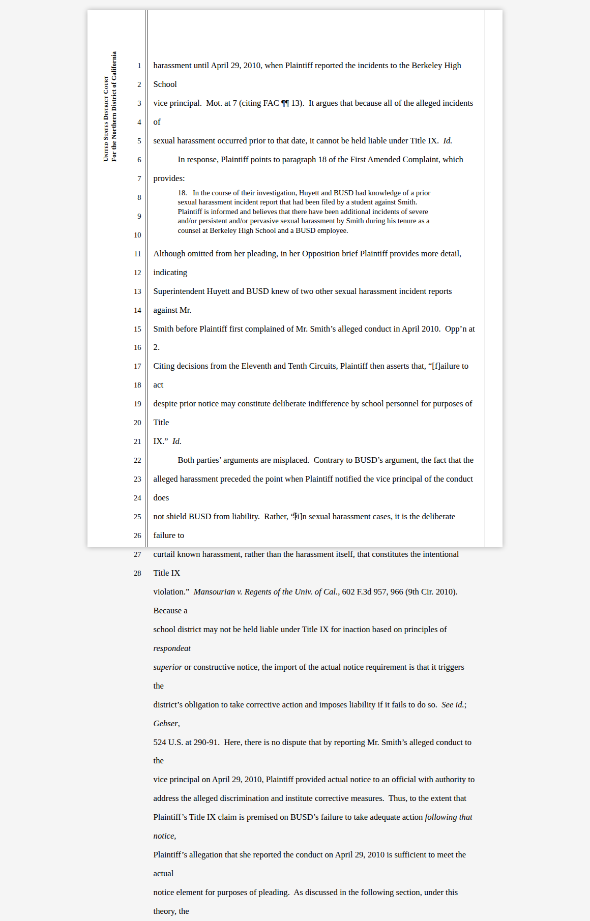United States District Court For the Northern District of California
1
2
3
4
5
6
7
8
9
10
11
12
13
14
15
16
17
18
19
20
21
22
23
24
25
26
27
28
harassment until April 29, 2010, when Plaintiff reported the incidents to the Berkeley High School
vice principal. Mot. at 7 (citing FAC ¶¶ 13). It argues that because all of the alleged incidents of
sexual harassment occurred prior to that date, it cannot be held liable under Title IX. Id.
In response, Plaintiff points to paragraph 18 of the First Amended Complaint, which provides:
18. In the course of their investigation, Huyett and BUSD had knowledge of a prior
sexual harassment incident report that had been filed by a student against Smith.
Plaintiff is informed and believes that there have been additional incidents of severe
and/or persistent and/or pervasive sexual harassment by Smith during his tenure as a
counsel at Berkeley High School and a BUSD employee.
Although omitted from her pleading, in her Opposition brief Plaintiff provides more detail, indicating
Superintendent Huyett and BUSD knew of two other sexual harassment incident reports against Mr.
Smith before Plaintiff first complained of Mr. Smith’s alleged conduct in April 2010. Opp’n at 2.
Citing decisions from the Eleventh and Tenth Circuits, Plaintiff then asserts that, “[f]ailure to act
despite prior notice may constitute deliberate indifference by school personnel for purposes of Title
IX.” Id.
Both parties’ arguments are misplaced. Contrary to BUSD’s argument, the fact that the
alleged harassment preceded the point when Plaintiff notified the vice principal of the conduct does
not shield BUSD from liability. Rather, “[i]n sexual harassment cases, it is the deliberate failure to
curtail known harassment, rather than the harassment itself, that constitutes the intentional Title IX
violation.” Mansourian v. Regents of the Univ. of Cal., 602 F.3d 957, 966 (9th Cir. 2010). Because a
school district may not be held liable under Title IX for inaction based on principles of respondeat
superior or constructive notice, the import of the actual notice requirement is that it triggers the
district’s obligation to take corrective action and imposes liability if it fails to do so. See id.; Gebser,
524 U.S. at 290-91. Here, there is no dispute that by reporting Mr. Smith’s alleged conduct to the
vice principal on April 29, 2010, Plaintiff provided actual notice to an official with authority to
address the alleged discrimination and institute corrective measures. Thus, to the extent that
Plaintiff’s Title IX claim is premised on BUSD’s failure to take adequate action following that notice,
Plaintiff’s allegation that she reported the conduct on April 29, 2010 is sufficient to meet the actual
notice element for purposes of pleading. As discussed in the following section, under this theory, the
5